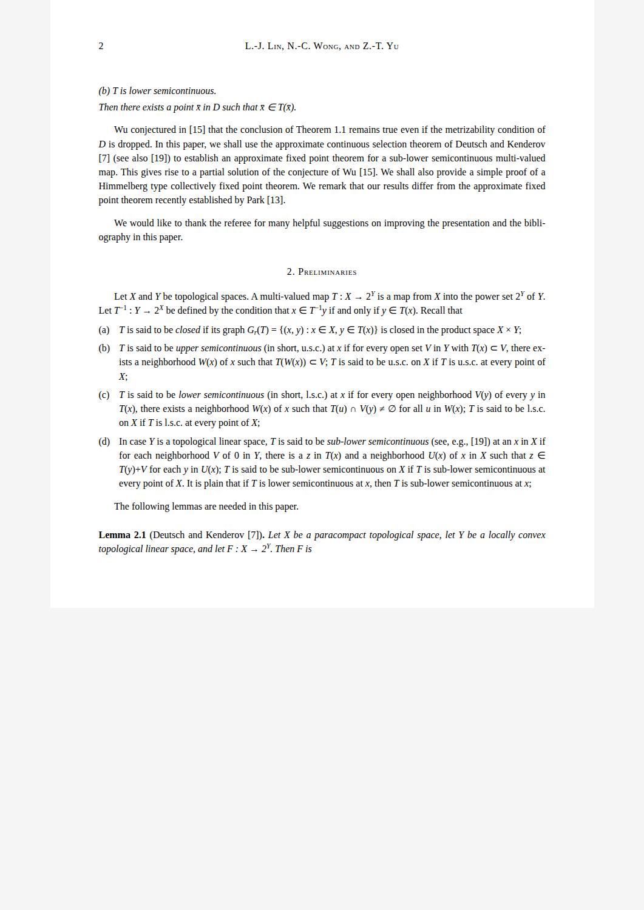2 L.-J. Lin, N.-C. Wong, and Z.-T. Yu
(b) T is lower semicontinuous.
Then there exists a point x̄ in D such that x̄ ∈ T(x̄).
Wu conjectured in [15] that the conclusion of Theorem 1.1 remains true even if the metrizability condition of D is dropped. In this paper, we shall use the approximate continuous selection theorem of Deutsch and Kenderov [7] (see also [19]) to establish an approximate fixed point theorem for a sub-lower semicontinuous multi-valued map. This gives rise to a partial solution of the conjecture of Wu [15]. We shall also provide a simple proof of a Himmelberg type collectively fixed point theorem. We remark that our results differ from the approximate fixed point theorem recently established by Park [13].
We would like to thank the referee for many helpful suggestions on improving the presentation and the bibliography in this paper.
2. Preliminaries
Let X and Y be topological spaces. A multi-valued map T : X → 2Y is a map from X into the power set 2Y of Y. Let T−1 : Y → 2X be defined by the condition that x ∈ T−1y if and only if y ∈ T(x). Recall that
(a) T is said to be closed if its graph Gr(T) = {(x, y) : x ∈ X, y ∈ T(x)} is closed in the product space X × Y;
(b) T is said to be upper semicontinuous (in short, u.s.c.) at x if for every open set V in Y with T(x) ⊂ V, there exists a neighborhood W(x) of x such that T(W(x)) ⊂ V; T is said to be u.s.c. on X if T is u.s.c. at every point of X;
(c) T is said to be lower semicontinuous (in short, l.s.c.) at x if for every open neighborhood V(y) of every y in T(x), there exists a neighborhood W(x) of x such that T(u) ∩ V(y) ≠ ∅ for all u in W(x); T is said to be l.s.c. on X if T is l.s.c. at every point of X;
(d) In case Y is a topological linear space, T is said to be sub-lower semicontinuous (see, e.g., [19]) at an x in X if for each neighborhood V of 0 in Y, there is a z in T(x) and a neighborhood U(x) of x in X such that z ∈ T(y)+V for each y in U(x); T is said to be sub-lower semicontinuous on X if T is sub-lower semicontinuous at every point of X. It is plain that if T is lower semicontinuous at x, then T is sub-lower semicontinuous at x;
The following lemmas are needed in this paper.
Lemma 2.1 (Deutsch and Kenderov [7]). Let X be a paracompact topological space, let Y be a locally convex topological linear space, and let F : X → 2Y. Then F is